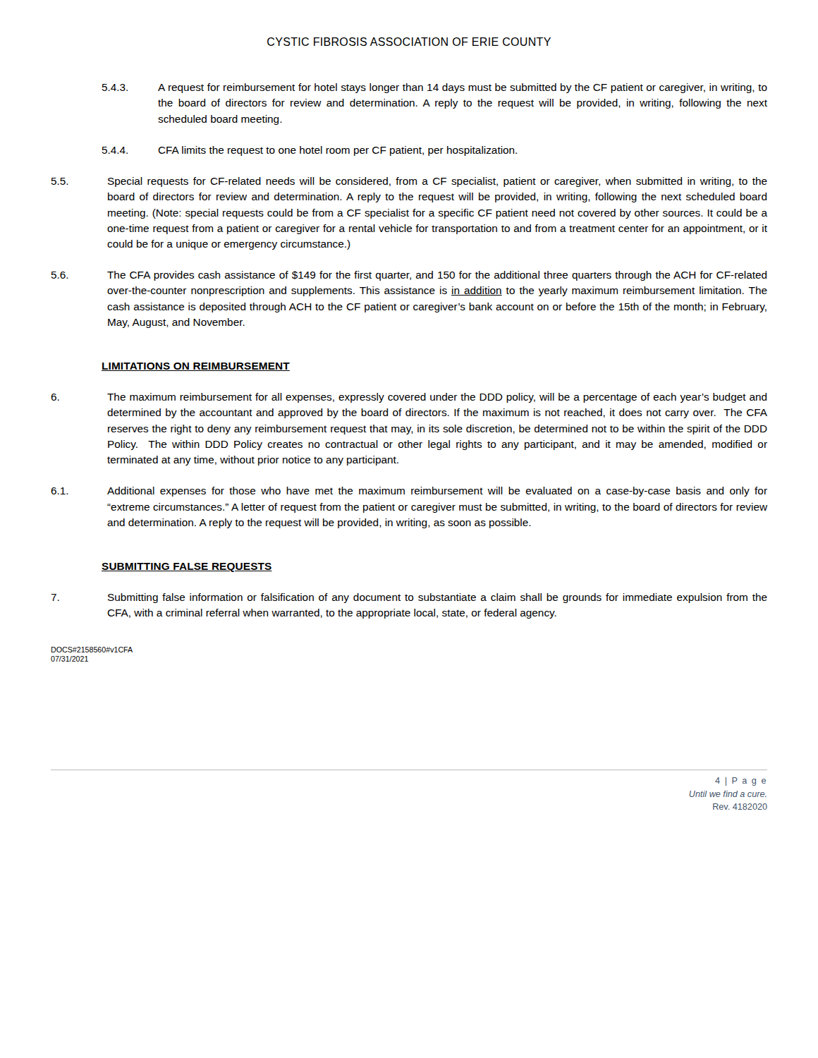CYSTIC FIBROSIS ASSOCIATION OF ERIE COUNTY
5.4.3.
A request for reimbursement for hotel stays longer than 14 days must be submitted by the CF patient or caregiver, in writing, to the board of directors for review and determination. A reply to the request will be provided, in writing, following the next scheduled board meeting.
5.4.4.
CFA limits the request to one hotel room per CF patient, per hospitalization.
5.5.
Special requests for CF-related needs will be considered, from a CF specialist, patient or caregiver, when submitted in writing, to the board of directors for review and determination. A reply to the request will be provided, in writing, following the next scheduled board meeting. (Note: special requests could be from a CF specialist for a specific CF patient need not covered by other sources. It could be a one-time request from a patient or caregiver for a rental vehicle for transportation to and from a treatment center for an appointment, or it could be for a unique or emergency circumstance.)
5.6.
The CFA provides cash assistance of $149 for the first quarter, and 150 for the additional three quarters through the ACH for CF-related over-the-counter nonprescription and supplements. This assistance is in addition to the yearly maximum reimbursement limitation. The cash assistance is deposited through ACH to the CF patient or caregiver’s bank account on or before the 15th of the month; in February, May, August, and November.
LIMITATIONS ON REIMBURSEMENT
6.
The maximum reimbursement for all expenses, expressly covered under the DDD policy, will be a percentage of each year’s budget and determined by the accountant and approved by the board of directors. If the maximum is not reached, it does not carry over. The CFA reserves the right to deny any reimbursement request that may, in its sole discretion, be determined not to be within the spirit of the DDD Policy. The within DDD Policy creates no contractual or other legal rights to any participant, and it may be amended, modified or terminated at any time, without prior notice to any participant.
6.1.
Additional expenses for those who have met the maximum reimbursement will be evaluated on a case-by-case basis and only for “extreme circumstances.” A letter of request from the patient or caregiver must be submitted, in writing, to the board of directors for review and determination. A reply to the request will be provided, in writing, as soon as possible.
SUBMITTING FALSE REQUESTS
7.
Submitting false information or falsification of any document to substantiate a claim shall be grounds for immediate expulsion from the CFA, with a criminal referral when warranted, to the appropriate local, state, or federal agency.
DOCS#2158560#v1CFA
07/31/2021
4 | P a g e
Until we find a cure.
Rev. 4182020